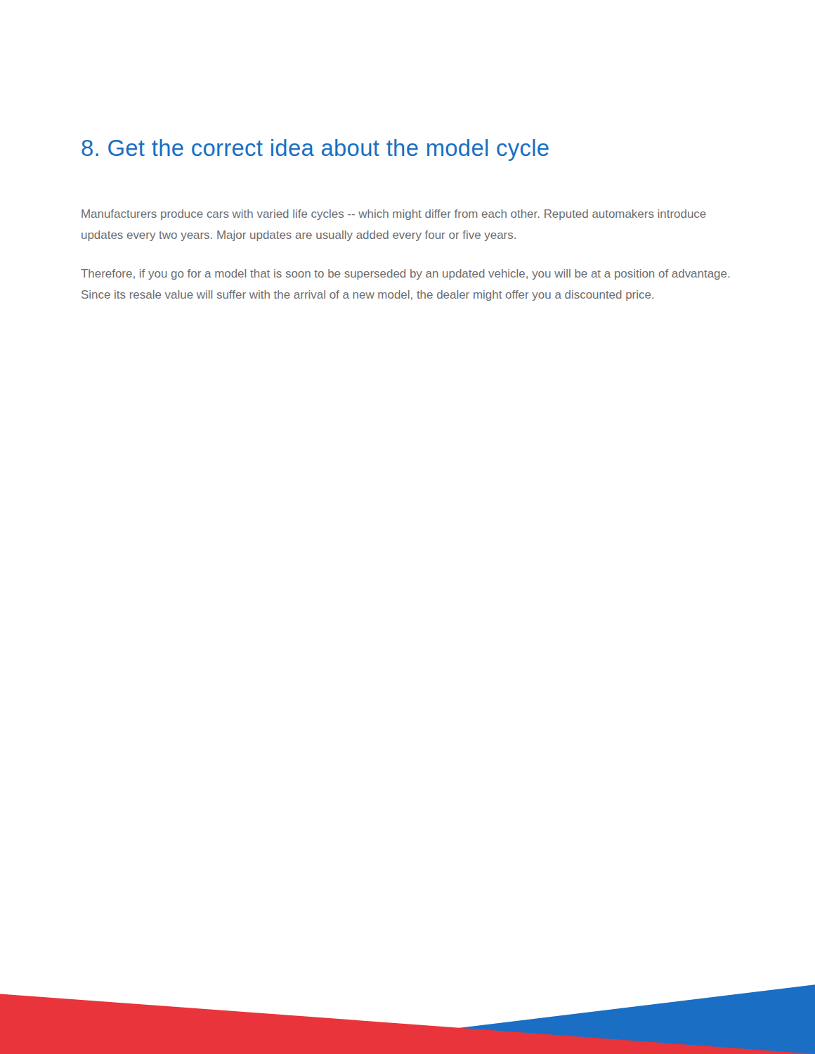8. Get the correct idea about the model cycle
Manufacturers produce cars with varied life cycles -- which might differ from each other. Reputed automakers introduce updates every two years. Major updates are usually added every four or five years.
Therefore, if you go for a model that is soon to be superseded by an updated vehicle, you will be at a position of advantage. Since its resale value will suffer with the arrival of a new model, the dealer might offer you a discounted price.